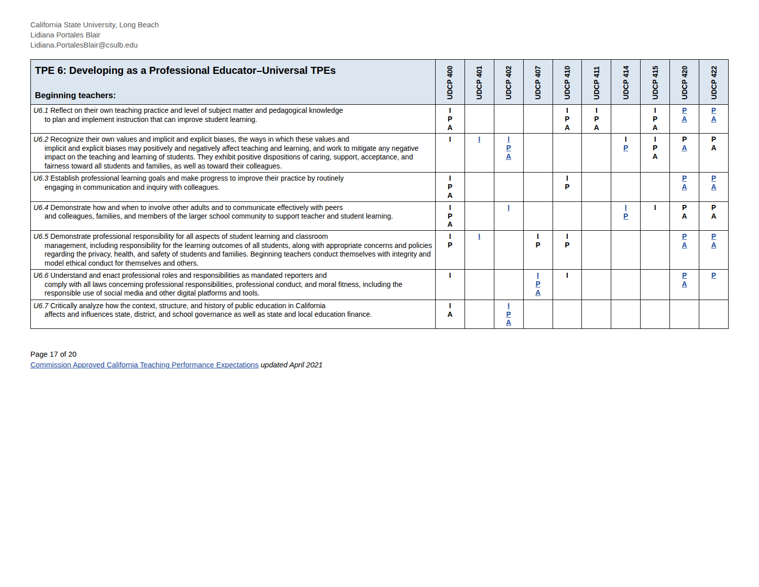California State University, Long Beach
Lidiana Portales Blair
Lidiana.PortalesBlair@csulb.edu
| TPE 6: Developing as a Professional Educator–Universal TPEs Beginning teachers: | UDCP 400 | UDCP 401 | UDCP 402 | UDCP 407 | UDCP 410 | UDCP 411 | UDCP 414 | UDCP 415 | UDCP 420 | UDCP 422 |
| --- | --- | --- | --- | --- | --- | --- | --- | --- | --- | --- |
| U6.1 Reflect on their own teaching practice and level of subject matter and pedagogical knowledge to plan and implement instruction that can improve student learning. | I P A | | | | I P A | I P A | | I P A | P A | P A |
| U6.2 Recognize their own values and implicit and explicit biases, the ways in which these values and implicit and explicit biases may positively and negatively affect teaching and learning, and work to mitigate any negative impact on the teaching and learning of students. They exhibit positive dispositions of caring, support, acceptance, and fairness toward all students and families, as well as toward their colleagues. | I | I | I P A | | | | I P | I P A | P A | P A |
| U6.3 Establish professional learning goals and make progress to improve their practice by routinely engaging in communication and inquiry with colleagues. | I P A | | | | I P | | | | P A | P A |
| U6.4 Demonstrate how and when to involve other adults and to communicate effectively with peers and colleagues, families, and members of the larger school community to support teacher and student learning. | I P A | | I | | | | I P | I | P A | P A |
| U6.5 Demonstrate professional responsibility for all aspects of student learning and classroom management, including responsibility for the learning outcomes of all students, along with appropriate concerns and policies regarding the privacy, health, and safety of students and families. Beginning teachers conduct themselves with integrity and model ethical conduct for themselves and others. | I P | I | | I P | I P | | | | P A | P A |
| U6.6 Understand and enact professional roles and responsibilities as mandated reporters and comply with all laws concerning professional responsibilities, professional conduct, and moral fitness, including the responsible use of social media and other digital platforms and tools. | I | | | I P A | I | | | | P A | P |
| U6.7 Critically analyze how the context, structure, and history of public education in California affects and influences state, district, and school governance as well as state and local education finance. | I A | | I P A | | | | | | | |
Page 17 of 20
Commission Approved California Teaching Performance Expectations updated April 2021